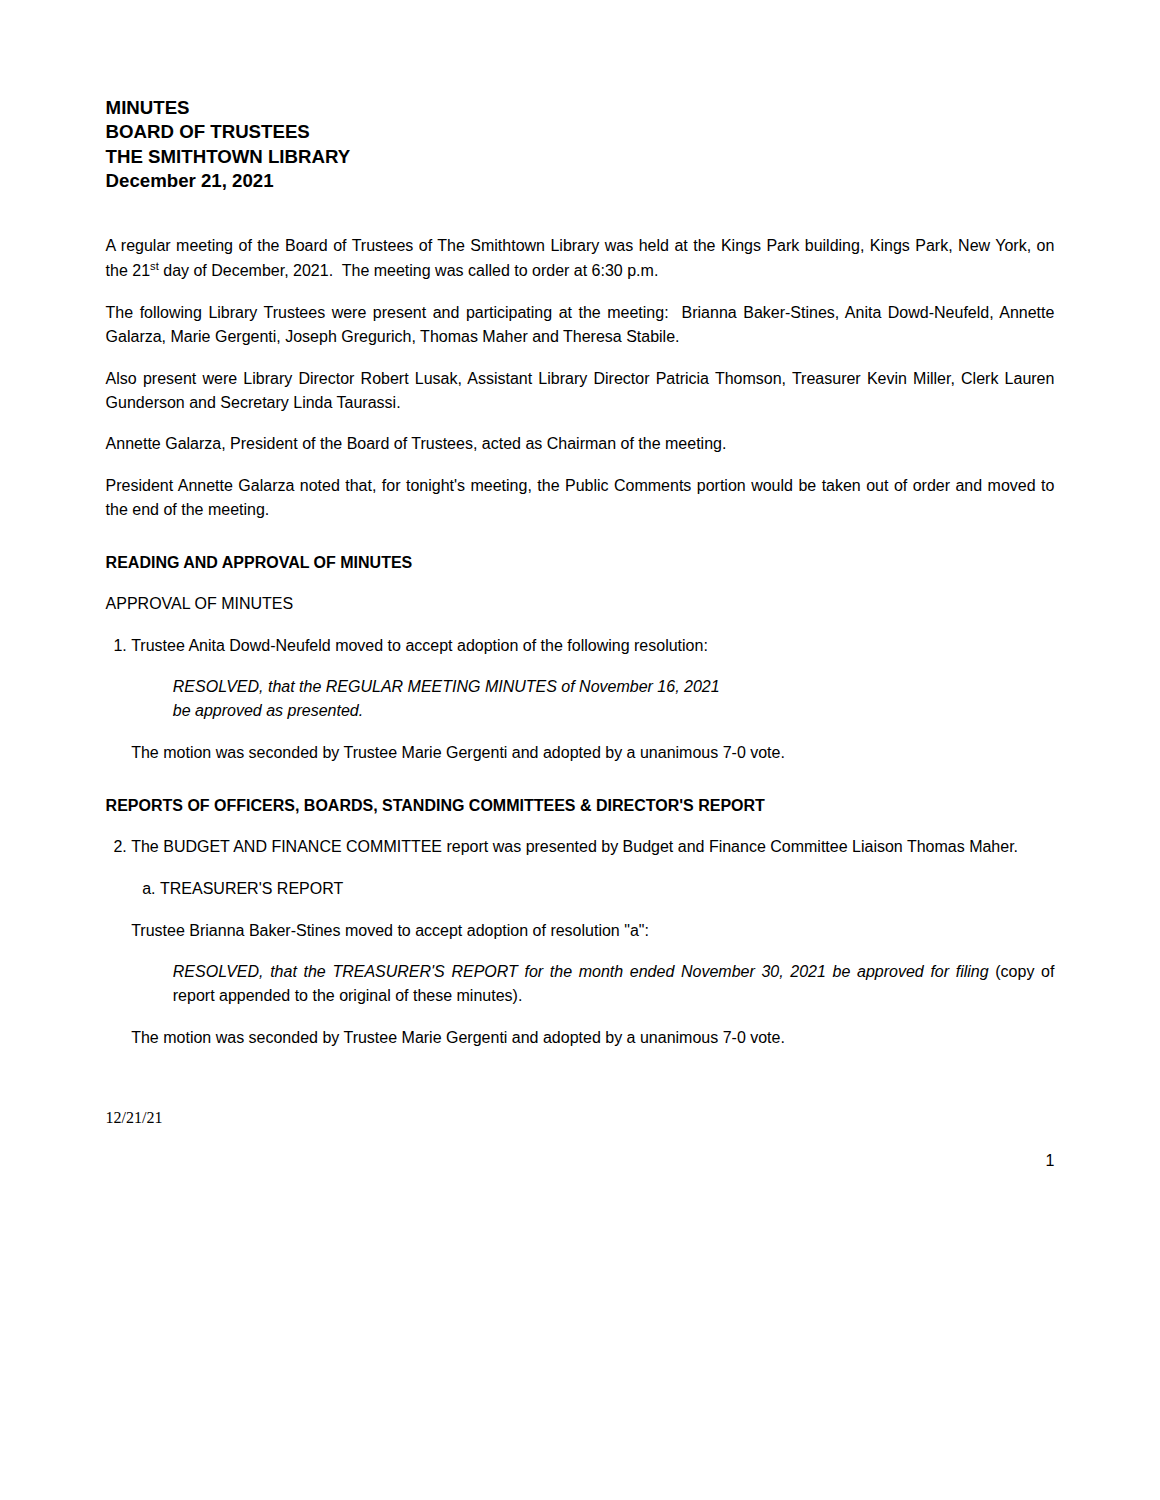MINUTES
BOARD OF TRUSTEES
THE SMITHTOWN LIBRARY
December 21, 2021
A regular meeting of the Board of Trustees of The Smithtown Library was held at the Kings Park building, Kings Park, New York, on the 21st day of December, 2021. The meeting was called to order at 6:30 p.m.
The following Library Trustees were present and participating at the meeting: Brianna Baker-Stines, Anita Dowd-Neufeld, Annette Galarza, Marie Gergenti, Joseph Gregurich, Thomas Maher and Theresa Stabile.
Also present were Library Director Robert Lusak, Assistant Library Director Patricia Thomson, Treasurer Kevin Miller, Clerk Lauren Gunderson and Secretary Linda Taurassi.
Annette Galarza, President of the Board of Trustees, acted as Chairman of the meeting.
President Annette Galarza noted that, for tonight's meeting, the Public Comments portion would be taken out of order and moved to the end of the meeting.
Reading and Approval of Minutes
APPROVAL OF MINUTES
Trustee Anita Dowd-Neufeld moved to accept adoption of the following resolution:
RESOLVED, that the REGULAR MEETING MINUTES of November 16, 2021
be approved as presented.
The motion was seconded by Trustee Marie Gergenti and adopted by a unanimous 7-0 vote.
Reports of Officers, Boards, Standing Committees & Director's Report
The BUDGET AND FINANCE COMMITTEE report was presented by Budget and Finance Committee Liaison Thomas Maher.
TREASURER'S REPORT
Trustee Brianna Baker-Stines moved to accept adoption of resolution "a":
RESOLVED, that the TREASURER'S REPORT for the month ended November 30, 2021 be approved for filing (copy of report appended to the original of these minutes).
The motion was seconded by Trustee Marie Gergenti and adopted by a unanimous 7-0 vote.
12/21/21
1